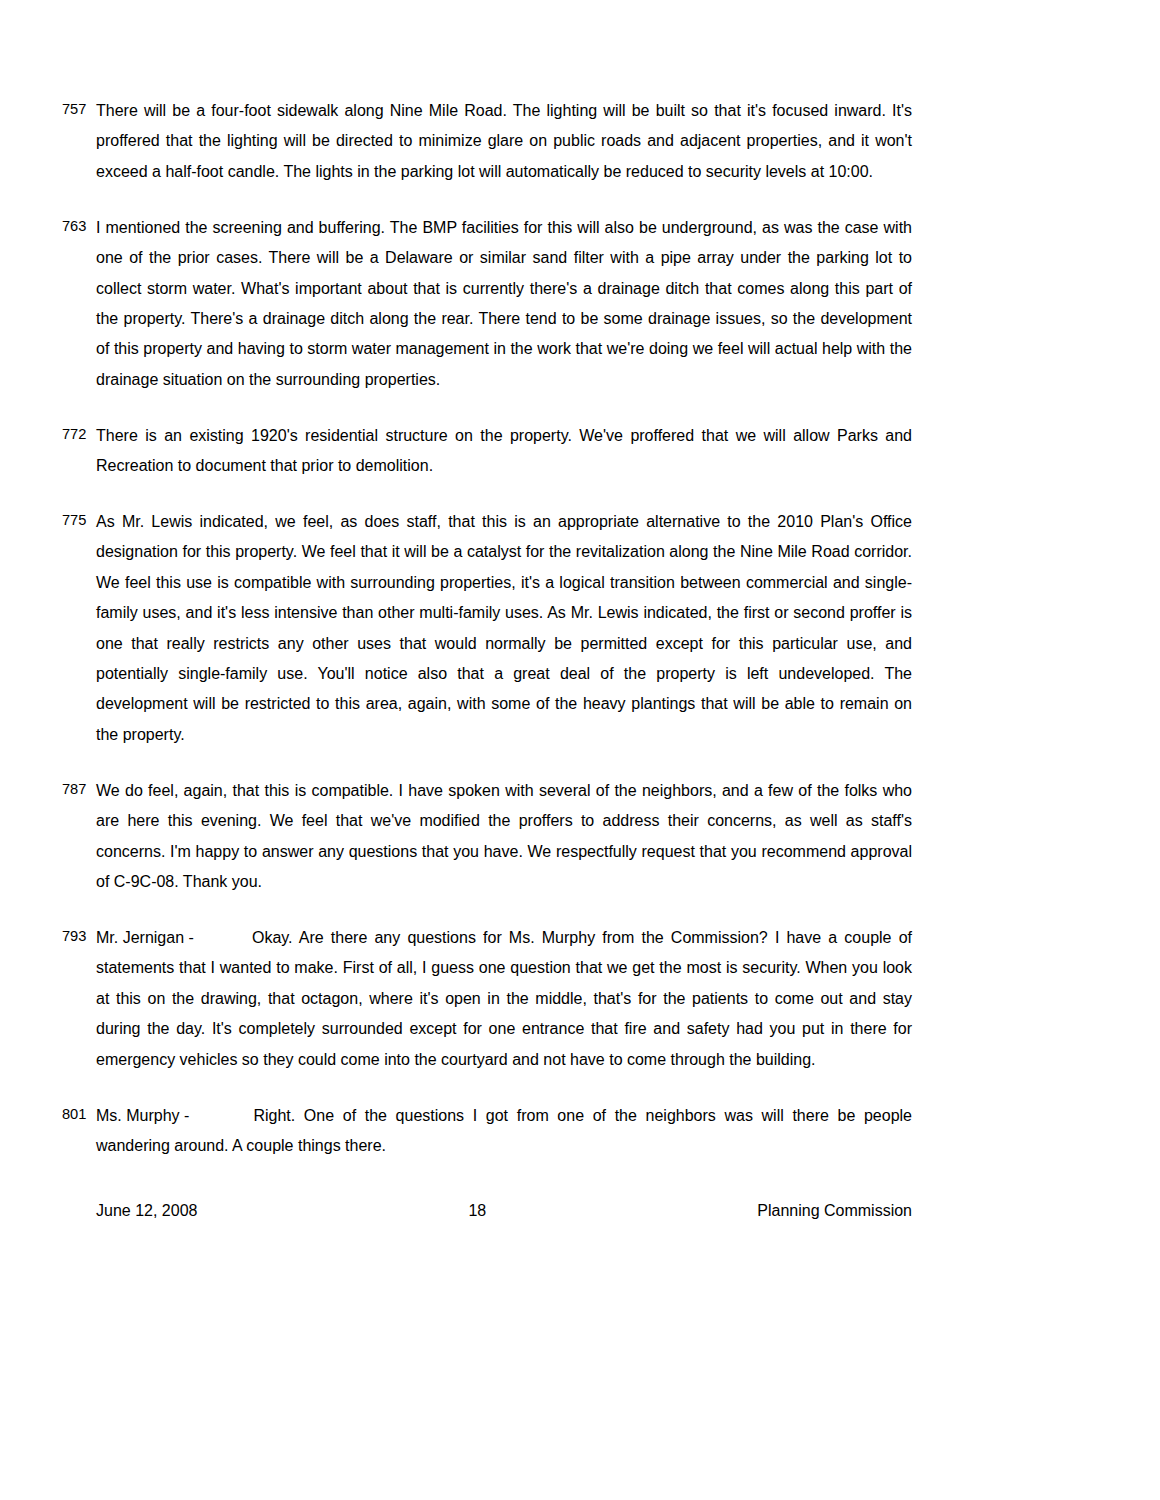757 There will be a four-foot sidewalk along Nine Mile Road. The lighting will be built so that it's focused inward. It's proffered that the lighting will be directed to minimize glare on public roads and adjacent properties, and it won't exceed a half-foot candle. The lights in the parking lot will automatically be reduced to security levels at 10:00.
763 I mentioned the screening and buffering. The BMP facilities for this will also be underground, as was the case with one of the prior cases. There will be a Delaware or similar sand filter with a pipe array under the parking lot to collect storm water. What's important about that is currently there's a drainage ditch that comes along this part of the property. There's a drainage ditch along the rear. There tend to be some drainage issues, so the development of this property and having to storm water management in the work that we're doing we feel will actual help with the drainage situation on the surrounding properties.
772 There is an existing 1920's residential structure on the property. We've proffered that we will allow Parks and Recreation to document that prior to demolition.
775 As Mr. Lewis indicated, we feel, as does staff, that this is an appropriate alternative to the 2010 Plan's Office designation for this property. We feel that it will be a catalyst for the revitalization along the Nine Mile Road corridor. We feel this use is compatible with surrounding properties, it's a logical transition between commercial and single-family uses, and it's less intensive than other multi-family uses. As Mr. Lewis indicated, the first or second proffer is one that really restricts any other uses that would normally be permitted except for this particular use, and potentially single-family use. You'll notice also that a great deal of the property is left undeveloped. The development will be restricted to this area, again, with some of the heavy plantings that will be able to remain on the property.
787 We do feel, again, that this is compatible. I have spoken with several of the neighbors, and a few of the folks who are here this evening. We feel that we've modified the proffers to address their concerns, as well as staff's concerns. I'm happy to answer any questions that you have. We respectfully request that you recommend approval of C-9C-08. Thank you.
793 Mr. Jernigan - Okay. Are there any questions for Ms. Murphy from the Commission? I have a couple of statements that I wanted to make. First of all, I guess one question that we get the most is security. When you look at this on the drawing, that octagon, where it's open in the middle, that's for the patients to come out and stay during the day. It's completely surrounded except for one entrance that fire and safety had you put in there for emergency vehicles so they could come into the courtyard and not have to come through the building.
801 Ms. Murphy - Right. One of the questions I got from one of the neighbors was will there be people wandering around. A couple things there.
June 12, 2008 18 Planning Commission